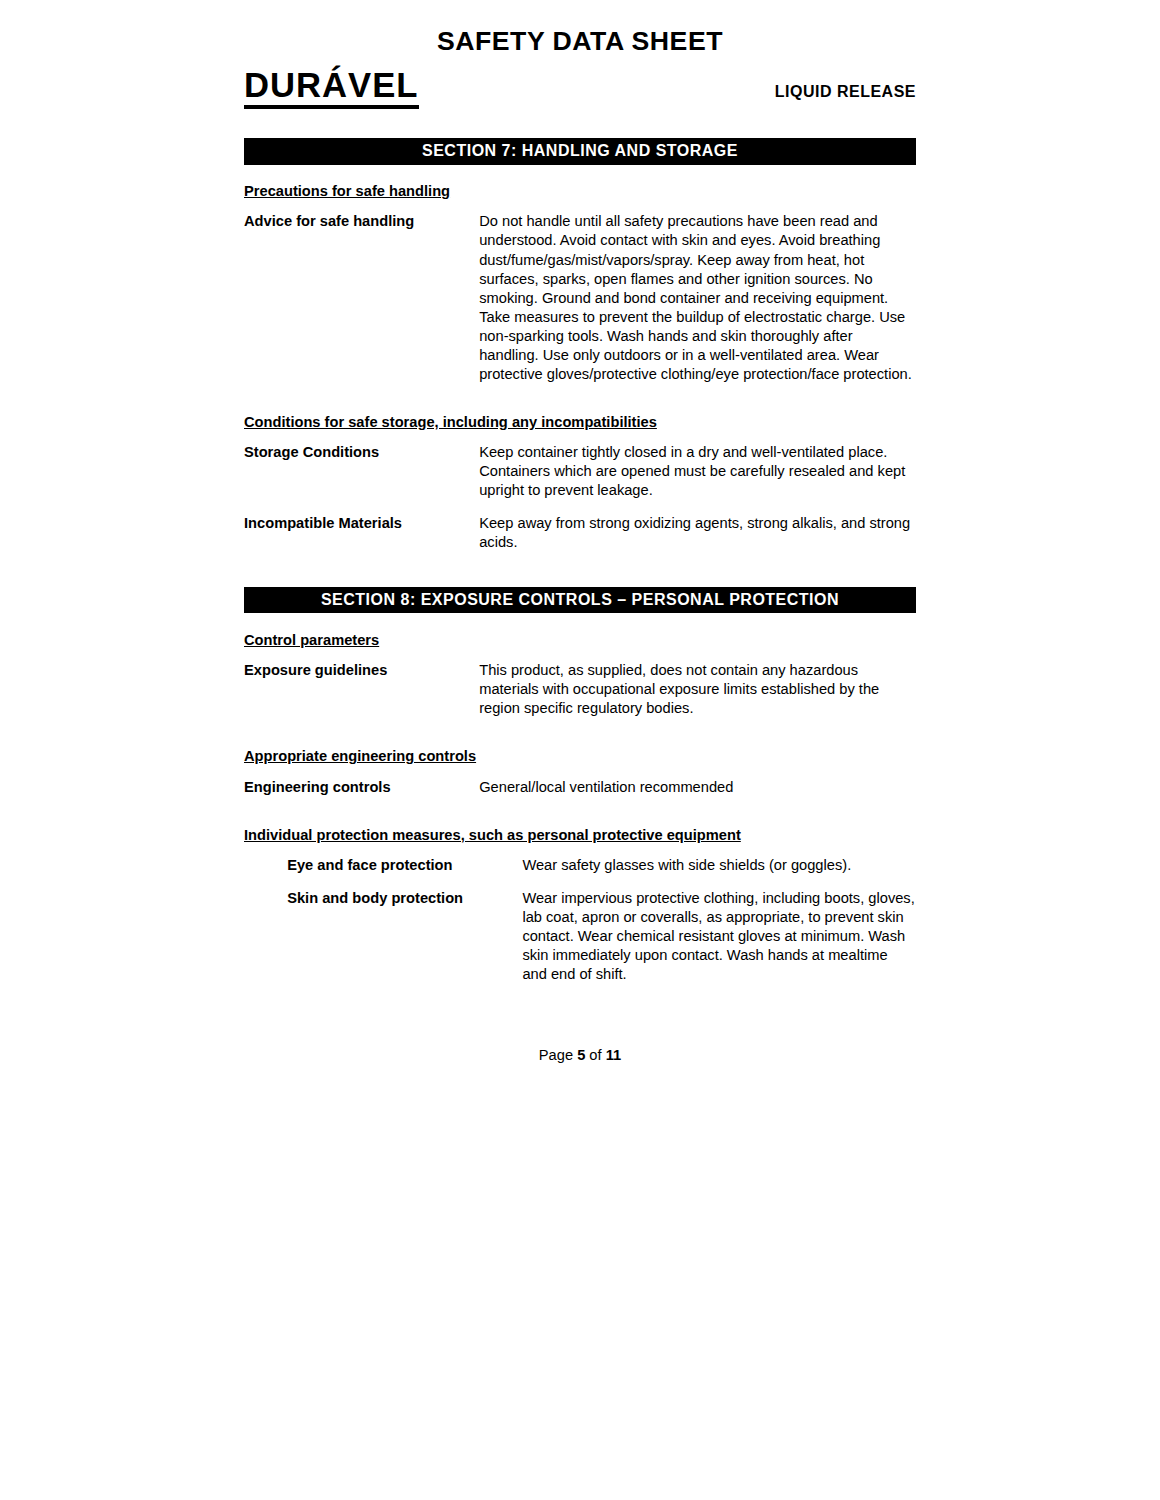SAFETY DATA SHEET
DURÁVEL
LIQUID RELEASE
SECTION 7: HANDLING AND STORAGE
Precautions for safe handling
| Advice for safe handling | Do not handle until all safety precautions have been read and understood. Avoid contact with skin and eyes. Avoid breathing dust/fume/gas/mist/vapors/spray. Keep away from heat, hot surfaces, sparks, open flames and other ignition sources. No smoking. Ground and bond container and receiving equipment. Take measures to prevent the buildup of electrostatic charge. Use non-sparking tools. Wash hands and skin thoroughly after handling. Use only outdoors or in a well-ventilated area. Wear protective gloves/protective clothing/eye protection/face protection. |
Conditions for safe storage, including any incompatibilities
| Storage Conditions | Keep container tightly closed in a dry and well-ventilated place. Containers which are opened must be carefully resealed and kept upright to prevent leakage. |
| Incompatible Materials | Keep away from strong oxidizing agents, strong alkalis, and strong acids. |
SECTION 8: EXPOSURE CONTROLS – PERSONAL PROTECTION
Control parameters
| Exposure guidelines | This product, as supplied, does not contain any hazardous materials with occupational exposure limits established by the region specific regulatory bodies. |
Appropriate engineering controls
| Engineering controls | General/local ventilation recommended |
Individual protection measures, such as personal protective equipment
| Eye and face protection | Wear safety glasses with side shields (or goggles). |
| Skin and body protection | Wear impervious protective clothing, including boots, gloves, lab coat, apron or coveralls, as appropriate, to prevent skin contact. Wear chemical resistant gloves at minimum. Wash skin immediately upon contact. Wash hands at mealtime and end of shift. |
Page 5 of 11